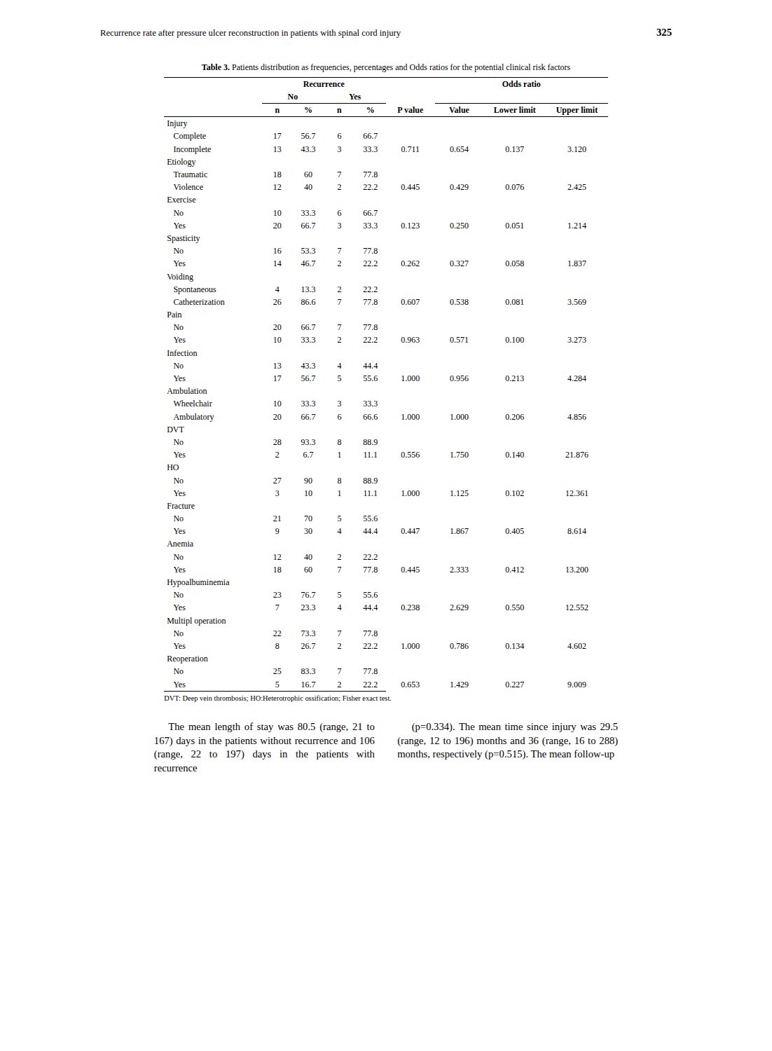Recurrence rate after pressure ulcer reconstruction in patients with spinal cord injury 325
Table 3. Patients distribution as frequencies, percentages and Odds ratios for the potential clinical risk factors
| | Recurrence | | Odds ratio |
| --- | --- | --- | --- |
| | No | Yes | | |
| | n | % | n | % | P value | Value | Lower limit | Upper limit |
| Injury | | | | | | | | |
| Complete | 17 | 56.7 | 6 | 66.7 | 0.711 | 0.654 | 0.137 | 3.120 |
| Incomplete | 13 | 43.3 | 3 | 33.3 |
| Etiology | | | | | | | | |
| Traumatic | 18 | 60 | 7 | 77.8 | 0.445 | 0.429 | 0.076 | 2.425 |
| Violence | 12 | 40 | 2 | 22.2 |
| Exercise | | | | | | | | |
| No | 10 | 33.3 | 6 | 66.7 | 0.123 | 0.250 | 0.051 | 1.214 |
| Yes | 20 | 66.7 | 3 | 33.3 |
| Spasticity | | | | | | | | |
| No | 16 | 53.3 | 7 | 77.8 | 0.262 | 0.327 | 0.058 | 1.837 |
| Yes | 14 | 46.7 | 2 | 22.2 |
| Voiding | | | | | | | | |
| Spontaneous | 4 | 13.3 | 2 | 22.2 | 0.607 | 0.538 | 0.081 | 3.569 |
| Catheterization | 26 | 86.6 | 7 | 77.8 |
| Pain | | | | | | | | |
| No | 20 | 66.7 | 7 | 77.8 | 0.963 | 0.571 | 0.100 | 3.273 |
| Yes | 10 | 33.3 | 2 | 22.2 |
| Infection | | | | | | | | |
| No | 13 | 43.3 | 4 | 44.4 | 1.000 | 0.956 | 0.213 | 4.284 |
| Yes | 17 | 56.7 | 5 | 55.6 |
| Ambulation | | | | | | | | |
| Wheelchair | 10 | 33.3 | 3 | 33.3 | 1.000 | 1.000 | 0.206 | 4.856 |
| Ambulatory | 20 | 66.7 | 6 | 66.6 |
| DVT | | | | | | | | |
| No | 28 | 93.3 | 8 | 88.9 | 0.556 | 1.750 | 0.140 | 21.876 |
| Yes | 2 | 6.7 | 1 | 11.1 |
| HO | | | | | | | | |
| No | 27 | 90 | 8 | 88.9 | 1.000 | 1.125 | 0.102 | 12.361 |
| Yes | 3 | 10 | 1 | 11.1 |
| Fracture | | | | | | | | |
| No | 21 | 70 | 5 | 55.6 | 0.447 | 1.867 | 0.405 | 8.614 |
| Yes | 9 | 30 | 4 | 44.4 |
| Anemia | | | | | | | | |
| No | 12 | 40 | 2 | 22.2 | 0.445 | 2.333 | 0.412 | 13.200 |
| Yes | 18 | 60 | 7 | 77.8 |
| Hypoalbuminemia | | | | | | | | |
| No | 23 | 76.7 | 5 | 55.6 | 0.238 | 2.629 | 0.550 | 12.552 |
| Yes | 7 | 23.3 | 4 | 44.4 |
| Multipl operation | | | | | | | | |
| No | 22 | 73.3 | 7 | 77.8 | 1.000 | 0.786 | 0.134 | 4.602 |
| Yes | 8 | 26.7 | 2 | 22.2 |
| Reoperation | | | | | | | | |
| No | 25 | 83.3 | 7 | 77.8 | 0.653 | 1.429 | 0.227 | 9.009 |
| Yes | 5 | 16.7 | 2 | 22.2 |
DVT: Deep vein thrombosis; HO:Heterotrophic ossification; Fisher exact test.
The mean length of stay was 80.5 (range, 21 to 167) days in the patients without recurrence and 106 (range, 22 to 197) days in the patients with recurrence
(p=0.334). The mean time since injury was 29.5 (range, 12 to 196) months and 36 (range, 16 to 288) months, respectively (p=0.515). The mean follow-up